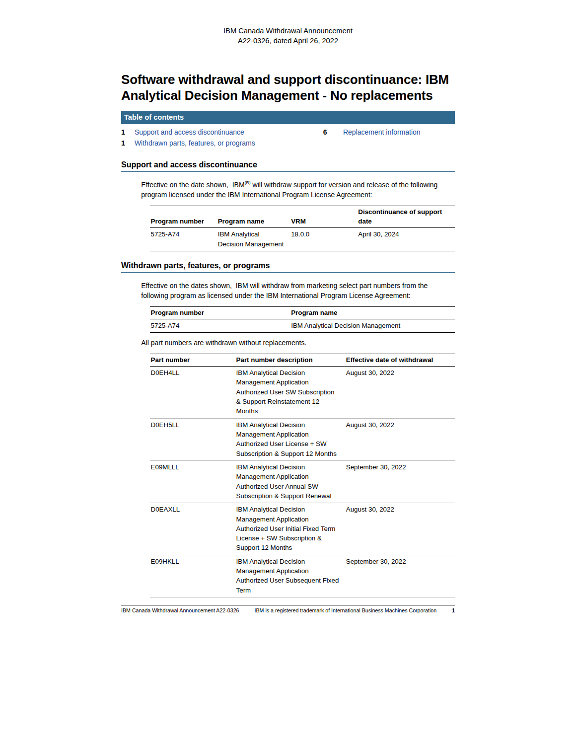IBM Canada Withdrawal Announcement
A22-0326, dated April 26, 2022
Software withdrawal and support discontinuance: IBM Analytical Decision Management - No replacements
Table of contents
| 1 | Support and access discontinuance | 6 | Replacement information |
| 1 | Withdrawn parts, features, or programs | | |
Support and access discontinuance
Effective on the date shown, IBM(R) will withdraw support for version and release of the following program licensed under the IBM International Program License Agreement:
| Program number | Program name | VRM | Discontinuance of support date |
| --- | --- | --- | --- |
| 5725-A74 | IBM Analytical Decision Management | 18.0.0 | April 30, 2024 |
Withdrawn parts, features, or programs
Effective on the dates shown, IBM will withdraw from marketing select part numbers from the following program as licensed under the IBM International Program License Agreement:
| Program number | Program name |
| --- | --- |
| 5725-A74 | IBM Analytical Decision Management |
All part numbers are withdrawn without replacements.
| Part number | Part number description | Effective date of withdrawal |
| --- | --- | --- |
| D0EH4LL | IBM Analytical Decision Management Application Authorized User SW Subscription & Support Reinstatement 12 Months | August 30, 2022 |
| D0EH5LL | IBM Analytical Decision Management Application Authorized User License + SW Subscription & Support 12 Months | August 30, 2022 |
| E09MLLL | IBM Analytical Decision Management Application Authorized User Annual SW Subscription & Support Renewal | September 30, 2022 |
| D0EAXLL | IBM Analytical Decision Management Application Authorized User Initial Fixed Term License + SW Subscription & Support 12 Months | August 30, 2022 |
| E09HKLL | IBM Analytical Decision Management Application Authorized User Subsequent Fixed Term | September 30, 2022 |
IBM Canada Withdrawal Announcement A22-0326
IBM is a registered trademark of International Business Machines Corporation
1